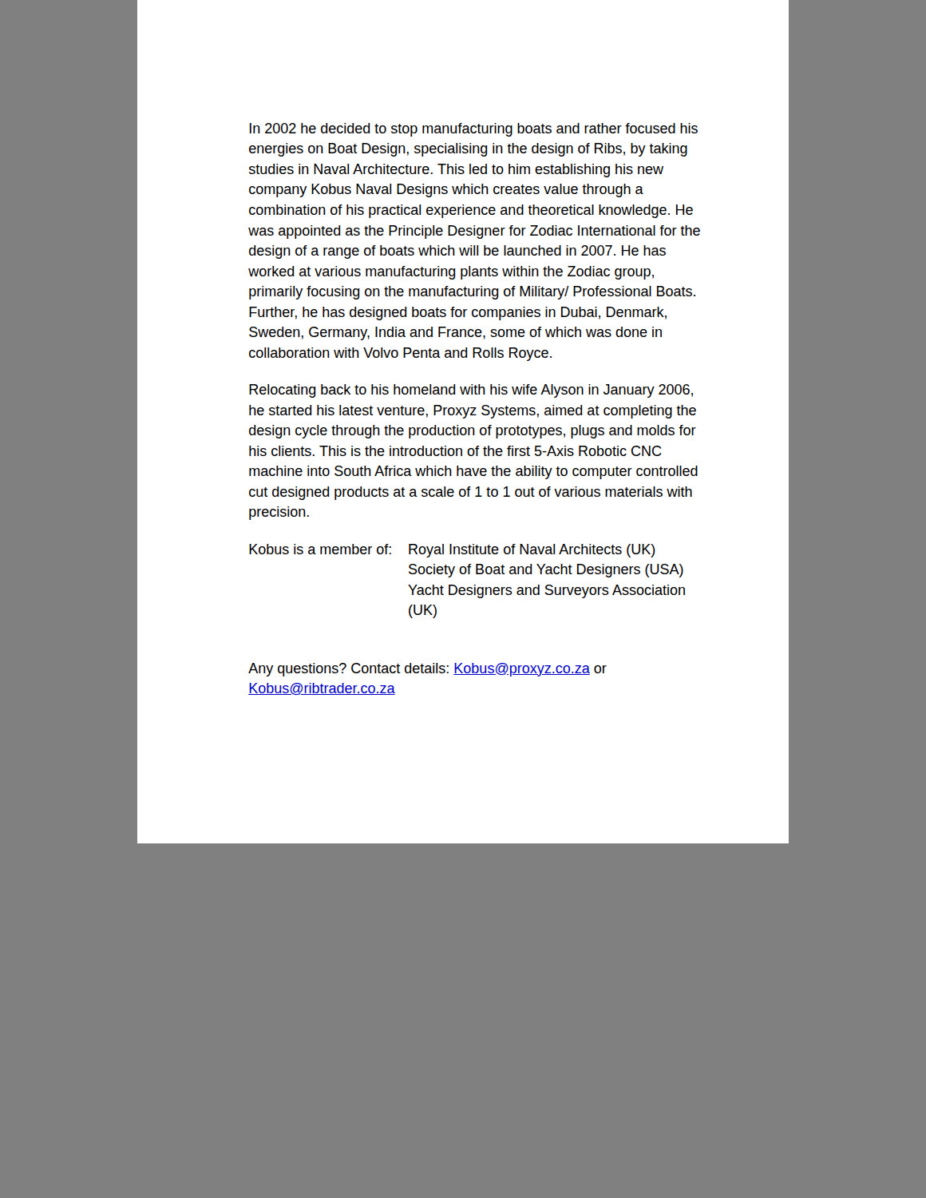In 2002 he decided to stop manufacturing boats and rather focused his energies on Boat Design, specialising in the design of Ribs, by taking studies in Naval Architecture. This led to him establishing his new company Kobus Naval Designs which creates value through a combination of his practical experience and theoretical knowledge. He was appointed as the Principle Designer for Zodiac International for the design of a range of boats which will be launched in 2007. He has worked at various manufacturing plants within the Zodiac group, primarily focusing on the manufacturing of Military/ Professional Boats. Further, he has designed boats for companies in Dubai, Denmark, Sweden, Germany, India and France, some of which was done in collaboration with Volvo Penta and Rolls Royce.
Relocating back to his homeland with his wife Alyson in January 2006, he started his latest venture, Proxyz Systems, aimed at completing the design cycle through the production of prototypes, plugs and molds for his clients. This is the introduction of the first 5-Axis Robotic CNC machine into South Africa which have the ability to computer controlled cut designed products at a scale of 1 to 1 out of various materials with precision.
Kobus is a member of:
Royal Institute of Naval Architects (UK)
Society of Boat and Yacht Designers (USA)
Yacht Designers and Surveyors Association (UK)
Any questions? Contact details: Kobus@proxyz.co.za or Kobus@ribtrader.co.za